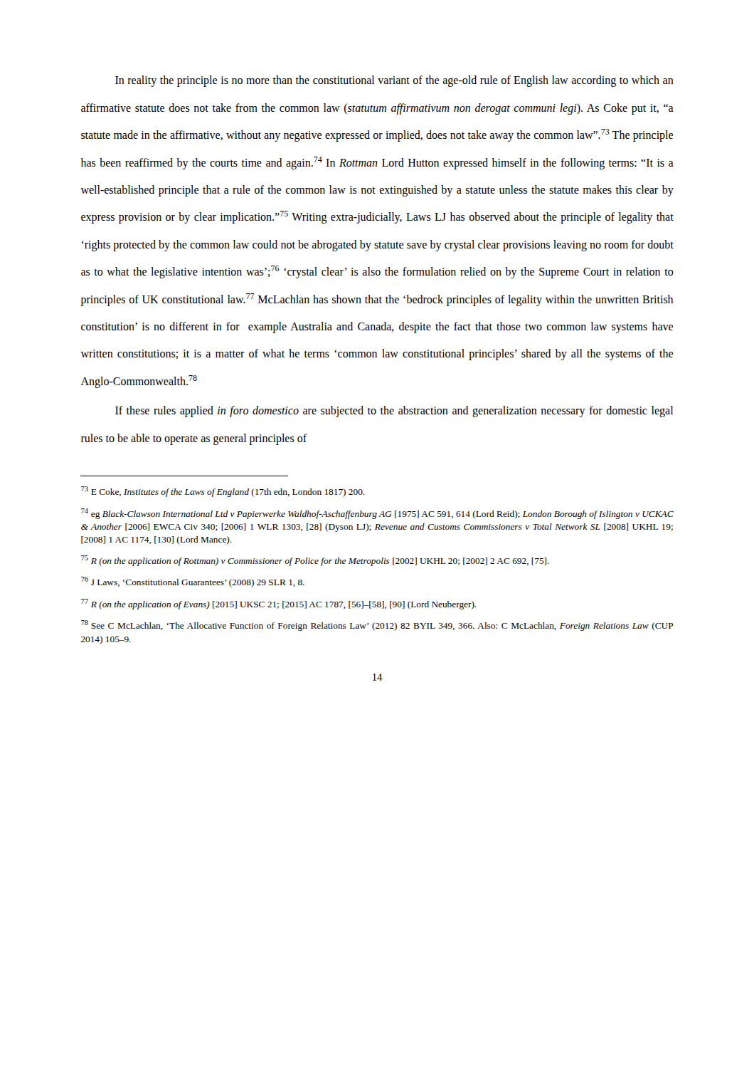In reality the principle is no more than the constitutional variant of the age-old rule of English law according to which an affirmative statute does not take from the common law (statutum affirmativum non derogat communi legi). As Coke put it, “a statute made in the affirmative, without any negative expressed or implied, does not take away the common law”.73 The principle has been reaffirmed by the courts time and again.74 In Rottman Lord Hutton expressed himself in the following terms: “It is a well-established principle that a rule of the common law is not extinguished by a statute unless the statute makes this clear by express provision or by clear implication.”75 Writing extra-judicially, Laws LJ has observed about the principle of legality that ‘rights protected by the common law could not be abrogated by statute save by crystal clear provisions leaving no room for doubt as to what the legislative intention was’;76 ‘crystal clear’ is also the formulation relied on by the Supreme Court in relation to principles of UK constitutional law.77 McLachlan has shown that the ‘bedrock principles of legality within the unwritten British constitution’ is no different in for example Australia and Canada, despite the fact that those two common law systems have written constitutions; it is a matter of what he terms ‘common law constitutional principles’ shared by all the systems of the Anglo-Commonwealth.78
If these rules applied in foro domestico are subjected to the abstraction and generalization necessary for domestic legal rules to be able to operate as general principles of
73 E Coke, Institutes of the Laws of England (17th edn, London 1817) 200.
74eg Black-Clawson International Ltd v Papierwerke Waldhof-Aschaffenburg AG [1975] AC 591, 614 (Lord Reid); London Borough of Islington v UCKAC & Another [2006] EWCA Civ 340; [2006] 1 WLR 1303, [28] (Dyson LJ); Revenue and Customs Commissioners v Total Network SL [2008] UKHL 19; [2008] 1 AC 1174, [130] (Lord Mance).
75 R (on the application of Rottman) v Commissioner of Police for the Metropolis [2002] UKHL 20; [2002] 2 AC 692, [75].
76 J Laws, ‘Constitutional Guarantees’ (2008) 29 SLR 1, 8.
77 R (on the application of Evans) [2015] UKSC 21; [2015] AC 1787, [56]–[58], [90] (Lord Neuberger).
78 See C McLachlan, ‘The Allocative Function of Foreign Relations Law’ (2012) 82 BYIL 349, 366. Also: C McLachlan, Foreign Relations Law (CUP 2014) 105–9.
14